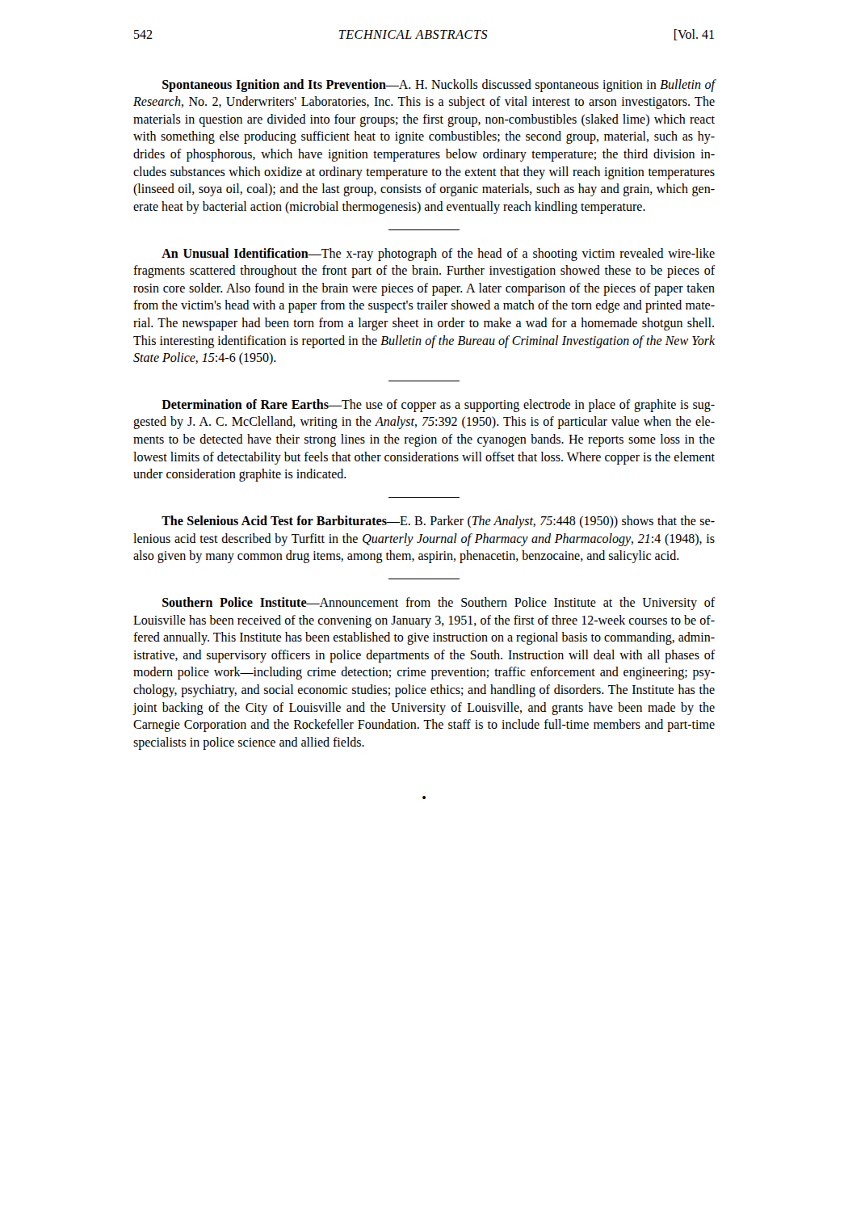542 TECHNICAL ABSTRACTS [Vol. 41
Spontaneous Ignition and Its Prevention—A. H. Nuckolls discussed spontaneous ignition in Bulletin of Research, No. 2, Underwriters' Laboratories, Inc. This is a subject of vital interest to arson investigators. The materials in question are divided into four groups; the first group, non-combustibles (slaked lime) which react with something else producing sufficient heat to ignite combustibles; the second group, material, such as hydrides of phosphorous, which have ignition temperatures below ordinary temperature; the third division includes substances which oxidize at ordinary temperature to the extent that they will reach ignition temperatures (linseed oil, soya oil, coal); and the last group, consists of organic materials, such as hay and grain, which generate heat by bacterial action (microbial thermogenesis) and eventually reach kindling temperature.
An Unusual Identification—The x-ray photograph of the head of a shooting victim revealed wire-like fragments scattered throughout the front part of the brain. Further investigation showed these to be pieces of rosin core solder. Also found in the brain were pieces of paper. A later comparison of the pieces of paper taken from the victim's head with a paper from the suspect's trailer showed a match of the torn edge and printed material. The newspaper had been torn from a larger sheet in order to make a wad for a homemade shotgun shell. This interesting identification is reported in the Bulletin of the Bureau of Criminal Investigation of the New York State Police, 15:4-6 (1950).
Determination of Rare Earths—The use of copper as a supporting electrode in place of graphite is suggested by J. A. C. McClelland, writing in the Analyst, 75:392 (1950). This is of particular value when the elements to be detected have their strong lines in the region of the cyanogen bands. He reports some loss in the lowest limits of detectability but feels that other considerations will offset that loss. Where copper is the element under consideration graphite is indicated.
The Selenious Acid Test for Barbiturates—E. B. Parker (The Analyst, 75:448 (1950)) shows that the selenious acid test described by Turfitt in the Quarterly Journal of Pharmacy and Pharmacology, 21:4 (1948), is also given by many common drug items, among them, aspirin, phenacetin, benzocaine, and salicylic acid.
Southern Police Institute—Announcement from the Southern Police Institute at the University of Louisville has been received of the convening on January 3, 1951, of the first of three 12-week courses to be offered annually. This Institute has been established to give instruction on a regional basis to commanding, administrative, and supervisory officers in police departments of the South. Instruction will deal with all phases of modern police work—including crime detection; crime prevention; traffic enforcement and engineering; psychology, psychiatry, and social economic studies; police ethics; and handling of disorders. The Institute has the joint backing of the City of Louisville and the University of Louisville, and grants have been made by the Carnegie Corporation and the Rockefeller Foundation. The staff is to include full-time members and part-time specialists in police science and allied fields.
•